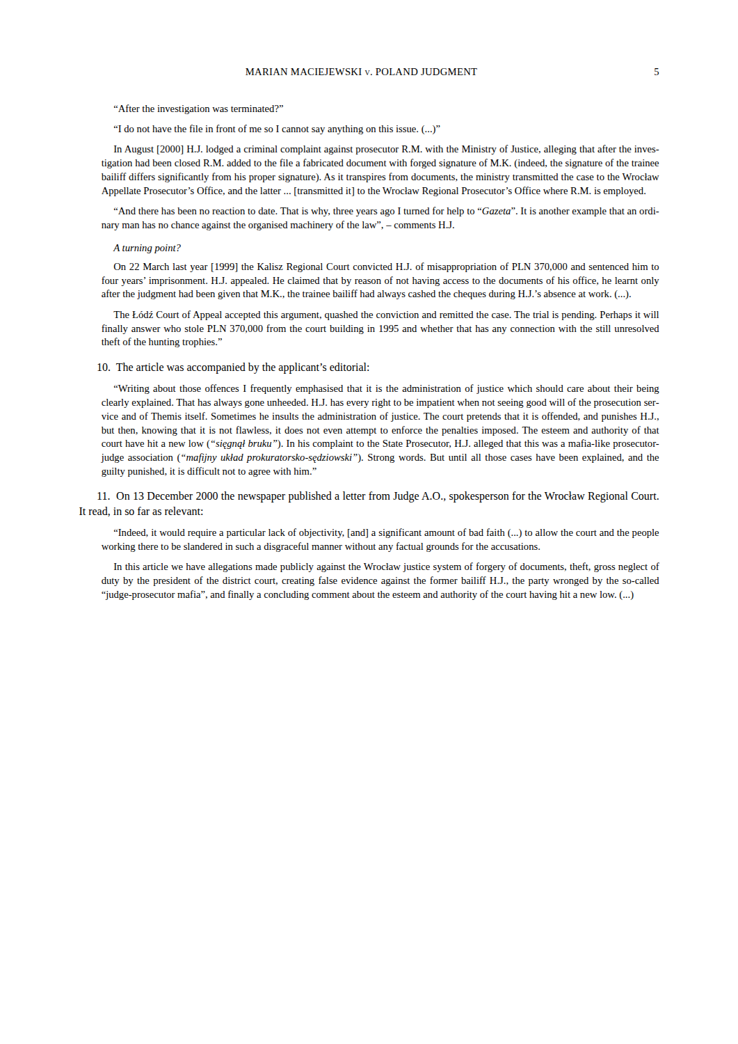MARIAN MACIEJEWSKI v. POLAND JUDGMENT 5
“After the investigation was terminated?”
“I do not have the file in front of me so I cannot say anything on this issue. (...)”
In August [2000] H.J. lodged a criminal complaint against prosecutor R.M. with the Ministry of Justice, alleging that after the investigation had been closed R.M. added to the file a fabricated document with forged signature of M.K. (indeed, the signature of the trainee bailiff differs significantly from his proper signature). As it transpires from documents, the ministry transmitted the case to the Wrocław Appellate Prosecutor’s Office, and the latter ... [transmitted it] to the Wrocław Regional Prosecutor’s Office where R.M. is employed.
“And there has been no reaction to date. That is why, three years ago I turned for help to “Gazeta”. It is another example that an ordinary man has no chance against the organised machinery of the law”, – comments H.J.
A turning point?
On 22 March last year [1999] the Kalisz Regional Court convicted H.J. of misappropriation of PLN 370,000 and sentenced him to four years’ imprisonment. H.J. appealed. He claimed that by reason of not having access to the documents of his office, he learnt only after the judgment had been given that M.K., the trainee bailiff had always cashed the cheques during H.J.’s absence at work. (...).
The Łódź Court of Appeal accepted this argument, quashed the conviction and remitted the case. The trial is pending. Perhaps it will finally answer who stole PLN 370,000 from the court building in 1995 and whether that has any connection with the still unresolved theft of the hunting trophies.”
10. The article was accompanied by the applicant’s editorial:
“Writing about those offences I frequently emphasised that it is the administration of justice which should care about their being clearly explained. That has always gone unheeded. H.J. has every right to be impatient when not seeing good will of the prosecution service and of Themis itself. Sometimes he insults the administration of justice. The court pretends that it is offended, and punishes H.J., but then, knowing that it is not flawless, it does not even attempt to enforce the penalties imposed. The esteem and authority of that court have hit a new low (“sięgnął bruku”). In his complaint to the State Prosecutor, H.J. alleged that this was a mafia-like prosecutor-judge association (“mafijny układ prokuratorsko-sędziowski”). Strong words. But until all those cases have been explained, and the guilty punished, it is difficult not to agree with him.”
11. On 13 December 2000 the newspaper published a letter from Judge A.O., spokesperson for the Wrocław Regional Court. It read, in so far as relevant:
“Indeed, it would require a particular lack of objectivity, [and] a significant amount of bad faith (...) to allow the court and the people working there to be slandered in such a disgraceful manner without any factual grounds for the accusations.
In this article we have allegations made publicly against the Wrocław justice system of forgery of documents, theft, gross neglect of duty by the president of the district court, creating false evidence against the former bailiff H.J., the party wronged by the so-called “judge-prosecutor mafia”, and finally a concluding comment about the esteem and authority of the court having hit a new low. (...)